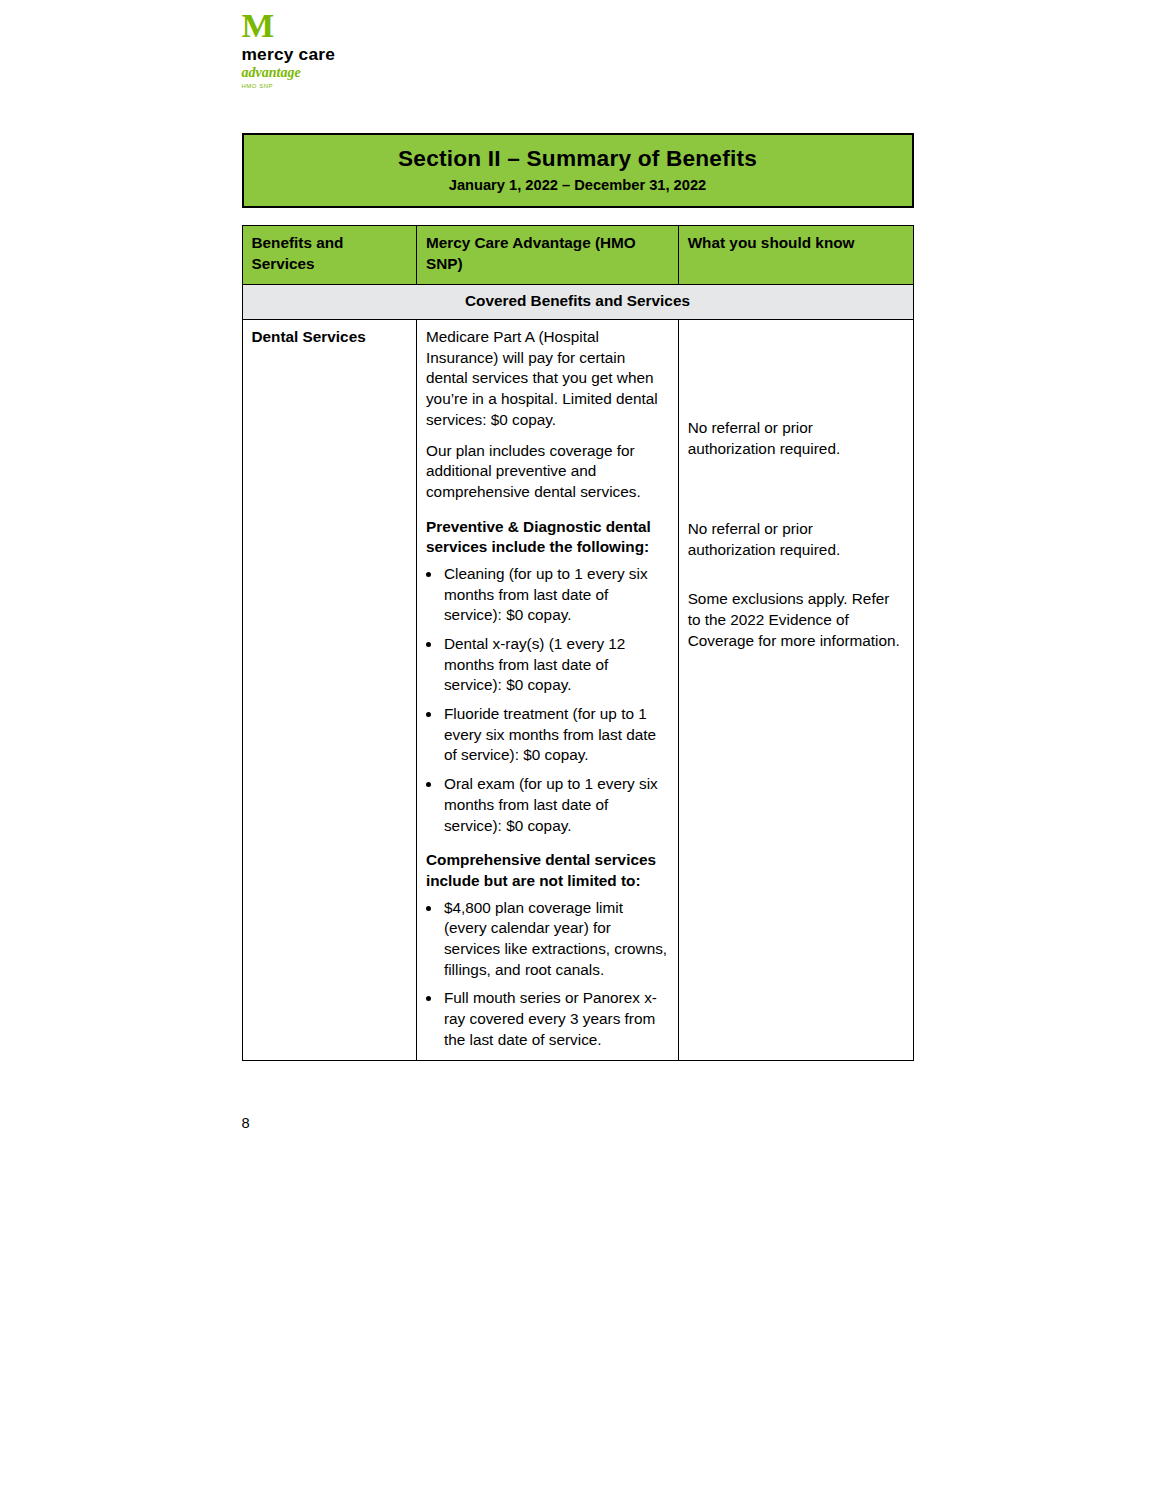M
mercy care
advantage
HMO SNP
Section II – Summary of Benefits
January 1, 2022 – December 31, 2022
| Benefits and Services | Mercy Care Advantage (HMO SNP) | What you should know |
| --- | --- | --- |
| Covered Benefits and Services |
| Dental Services | Medicare Part A (Hospital Insurance) will pay for certain dental services that you get when you’re in a hospital. Limited dental services: $0 copay. Our plan includes coverage for additional preventive and comprehensive dental services. Preventive & Diagnostic dental services include the following: Cleaning (for up to 1 every six months from last date of service): $0 copay. Dental x-ray(s) (1 every 12 months from last date of service): $0 copay. Fluoride treatment (for up to 1 every six months from last date of service): $0 copay. Oral exam (for up to 1 every six months from last date of service): $0 copay. Comprehensive dental services include but are not limited to: $4,800 plan coverage limit (every calendar year) for services like extractions, crowns, fillings, and root canals. Full mouth series or Panorex x-ray covered every 3 years from the last date of service. | No referral or prior authorization required. No referral or prior authorization required. Some exclusions apply. Refer to the 2022 Evidence of Coverage for more information. |
8